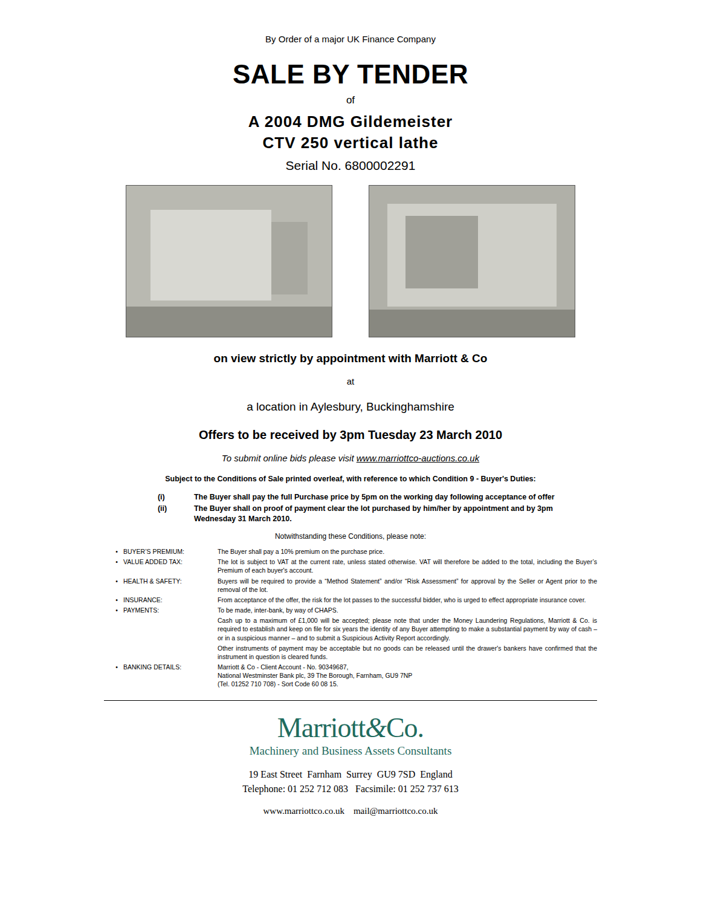By Order of a major UK Finance Company
SALE BY TENDER
of
A 2004 DMG Gildemeister
CTV 250 vertical lathe
Serial No. 6800002291
on view strictly by appointment with Marriott & Co
at
a location in Aylesbury, Buckinghamshire
Offers to be received by 3pm Tuesday 23 March 2010
To submit online bids please visit www.marriottco-auctions.co.uk
Subject to the Conditions of Sale printed overleaf, with reference to which Condition 9 - Buyer's Duties:
| (i) | The Buyer shall pay the full Purchase price by 5pm on the working day following acceptance of offer |
| (ii) | The Buyer shall on proof of payment clear the lot purchased by him/her by appointment and by 3pm Wednesday 31 March 2010. |
Notwithstanding these Conditions, please note:
| • | BUYER’S PREMIUM: | The Buyer shall pay a 10% premium on the purchase price. |
| • | VALUE ADDED TAX: | The lot is subject to VAT at the current rate, unless stated otherwise. VAT will therefore be added to the total, including the Buyer’s Premium of each buyer's account. |
| • | HEALTH & SAFETY: | Buyers will be required to provide a “Method Statement” and/or “Risk Assessment” for approval by the Seller or Agent prior to the removal of the lot. |
| • | INSURANCE: | From acceptance of the offer, the risk for the lot passes to the successful bidder, who is urged to effect appropriate insurance cover. |
| • | PAYMENTS: | To be made, inter-bank, by way of CHAPS. |
| | | Cash up to a maximum of £1,000 will be accepted; please note that under the Money Laundering Regulations, Marriott & Co. is required to establish and keep on file for six years the identity of any Buyer attempting to make a substantial payment by way of cash – or in a suspicious manner – and to submit a Suspicious Activity Report accordingly. |
| | | Other instruments of payment may be acceptable but no goods can be released until the drawer's bankers have confirmed that the instrument in question is cleared funds. |
| • | BANKING DETAILS: | Marriott & Co - Client Account - No. 90349687, National Westminster Bank plc, 39 The Borough, Farnham, GU9 7NP (Tel. 01252 710 708) - Sort Code 60 08 15. |
Marriott&Co.
Machinery and Business Assets Consultants
19 East Street Farnham Surrey GU9 7SD England
Telephone: 01 252 712 083 Facsimile: 01 252 737 613
www.marriottco.co.uk mail@marriottco.co.uk